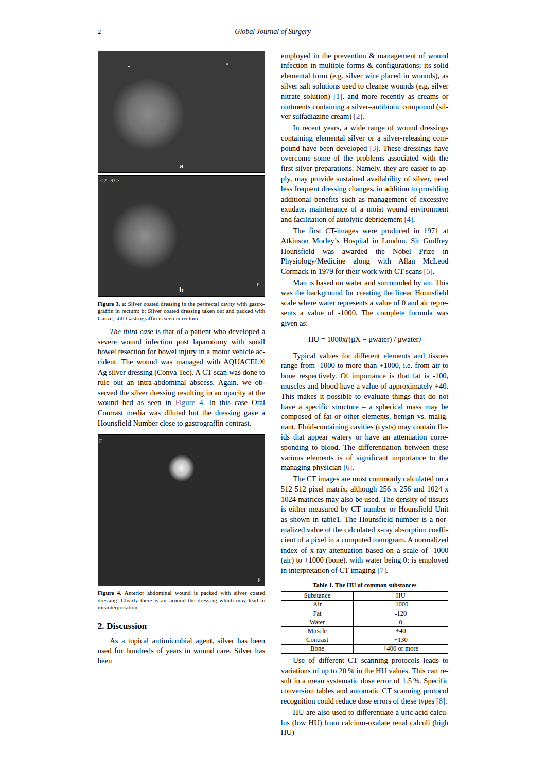2
Global Journal of Surgery
a
< 2 - 93 > P b
Figure 3. a: Silver coated dressing in the perirectal cavity with gastrograffin in rectum; b: Silver coated dressing taken out and packed with Gauze; still Gastrograffin is seen in rectum
The third case is that of a patient who developed a severe wound infection post laparotomy with small bowel resection for bowel injury in a motor vehicle accident. The wound was managed with AQUACEL® Ag silver dressing (Conva Tec). A CT scan was done to rule out an intra-abdominal abscess. Again, we observed the silver dressing resulting in an opacity at the wound bed as seen in Figure 4. In this case Oral Contrast media was diluted but the dressing gave a Hounsfield Number close to gastrograffin contrast.
F P
Figure 4. Anterior abdominal wound is packed with silver coated dressing. Clearly there is air around the dressing which may lead to misinterpretation
2. Discussion
As a topical antimicrobial agent, silver has been used for hundreds of years in wound care. Silver has been
employed in the prevention & management of wound infection in multiple forms & configurations; its solid elemental form (e.g. silver wire placed in wounds), as silver salt solutions used to cleanse wounds (e.g. silver nitrate solution) [1], and more recently as creams or ointments containing a silver–antibiotic compound (silver sulfadiazine cream) [2].
In recent years, a wide range of wound dressings containing elemental silver or a silver-releasing compound have been developed [3]. These dressings have overcome some of the problems associated with the first silver preparations. Namely, they are easier to apply, may provide sustained availability of silver, need less frequent dressing changes, in addition to providing additional benefits such as management of excessive exudate, maintenance of a moist wound environment and facilitation of autolytic debridement [4].
The first CT-images were produced in 1971 at Atkinson Morley’s Hospital in London. Sir Godfrey Hounsfield was awarded the Nobel Prize in Physiology/Medicine along with Allan McLeod Cormack in 1979 for their work with CT scans [5].
Man is based on water and surrounded by air. This was the background for creating the linear Hounsfield scale where water represents a value of 0 and air represents a value of -1000. The complete formula was given as:
HU = 1000x((μX − μwater) / μwater)
Typical values for different elements and tissues range from -1000 to more than +1000, i.e. from air to bone respectively. Of importance is that fat is -100, muscles and blood have a value of approximately +40. This makes it possible to evaluate things that do not have a specific structure – a spherical mass may be composed of fat or other elements, benign vs. malignant. Fluid-containing cavities (cysts) may contain fluids that appear watery or have an attenuation corresponding to blood. The differentiation between these various elements is of significant importance to the managing physician [6].
The CT images are most commonly calculated on a 512 512 pixel matrix, although 256 x 256 and 1024 x 1024 matrices may also be used. The density of tissues is either measured by CT number or Hounsfield Unit as shown in table1. The Hounsfield number is a normalized value of the calculated x-ray absorption coefficient of a pixel in a computed tomogram. A normalized index of x-ray attenuation based on a scale of -1000 (air) to +1000 (bone), with water being 0; is employed in interpretation of CT imaging [7].
Table 1. The HU of common substances
| Substance | HU |
| Air | -1000 |
| Fat | -120 |
| Water | 0 |
| Muscle | +40 |
| Contrast | +130 |
| Bone | +400 or more |
Use of different CT scanning protocols leads to variations of up to 20 % in the HU values. This can result in a mean systematic dose error of 1.5 %. Specific conversion tables and automatic CT scanning protocol recognition could reduce dose errors of these types [8].
HU are also used to differentiate a uric acid calculus (low HU) from calcium-oxalate renal calculi (high HU)